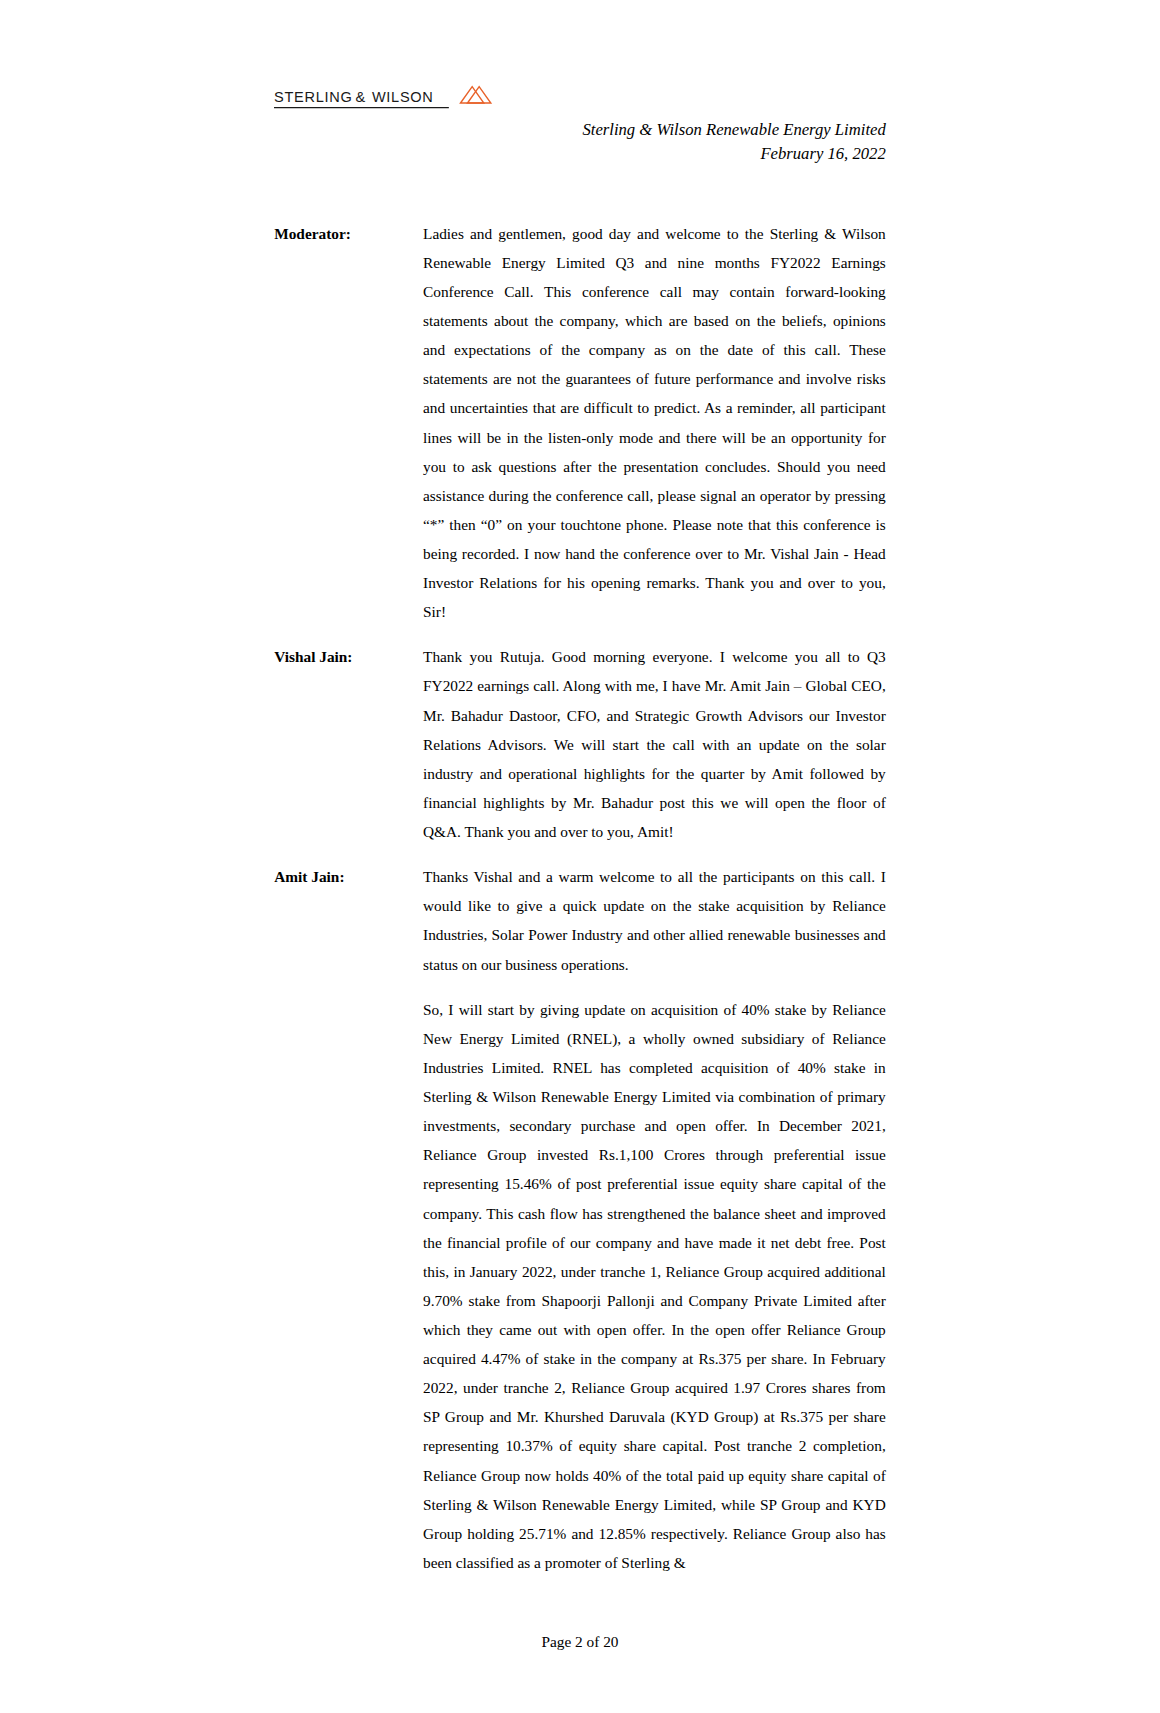STERLING & WILSON
Sterling & Wilson Renewable Energy Limited
February 16, 2022
| Moderator: | Ladies and gentlemen, good day and welcome to the Sterling & Wilson Renewable Energy Limited Q3 and nine months FY2022 Earnings Conference Call. This conference call may contain forward-looking statements about the company, which are based on the beliefs, opinions and expectations of the company as on the date of this call. These statements are not the guarantees of future performance and involve risks and uncertainties that are difficult to predict. As a reminder, all participant lines will be in the listen-only mode and there will be an opportunity for you to ask questions after the presentation concludes. Should you need assistance during the conference call, please signal an operator by pressing “*” then “0” on your touchtone phone. Please note that this conference is being recorded. I now hand the conference over to Mr. Vishal Jain - Head Investor Relations for his opening remarks. Thank you and over to you, Sir! |
| Vishal Jain: | Thank you Rutuja. Good morning everyone. I welcome you all to Q3 FY2022 earnings call. Along with me, I have Mr. Amit Jain – Global CEO, Mr. Bahadur Dastoor, CFO, and Strategic Growth Advisors our Investor Relations Advisors. We will start the call with an update on the solar industry and operational highlights for the quarter by Amit followed by financial highlights by Mr. Bahadur post this we will open the floor of Q&A. Thank you and over to you, Amit! |
| Amit Jain: | Thanks Vishal and a warm welcome to all the participants on this call. I would like to give a quick update on the stake acquisition by Reliance Industries, Solar Power Industry and other allied renewable businesses and status on our business operations. So, I will start by giving update on acquisition of 40% stake by Reliance New Energy Limited (RNEL), a wholly owned subsidiary of Reliance Industries Limited. RNEL has completed acquisition of 40% stake in Sterling & Wilson Renewable Energy Limited via combination of primary investments, secondary purchase and open offer. In December 2021, Reliance Group invested Rs.1,100 Crores through preferential issue representing 15.46% of post preferential issue equity share capital of the company. This cash flow has strengthened the balance sheet and improved the financial profile of our company and have made it net debt free. Post this, in January 2022, under tranche 1, Reliance Group acquired additional 9.70% stake from Shapoorji Pallonji and Company Private Limited after which they came out with open offer. In the open offer Reliance Group acquired 4.47% of stake in the company at Rs.375 per share. In February 2022, under tranche 2, Reliance Group acquired 1.97 Crores shares from SP Group and Mr. Khurshed Daruvala (KYD Group) at Rs.375 per share representing 10.37% of equity share capital. Post tranche 2 completion, Reliance Group now holds 40% of the total paid up equity share capital of Sterling & Wilson Renewable Energy Limited, while SP Group and KYD Group holding 25.71% and 12.85% respectively. Reliance Group also has been classified as a promoter of Sterling & |
Page 2 of 20